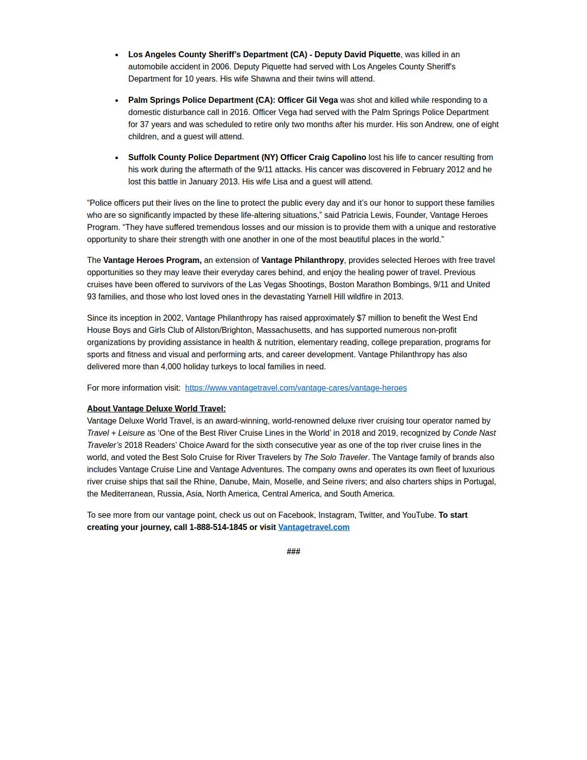Los Angeles County Sheriff’s Department (CA) - Deputy David Piquette, was killed in an automobile accident in 2006. Deputy Piquette had served with Los Angeles County Sheriff's Department for 10 years. His wife Shawna and their twins will attend.
Palm Springs Police Department (CA): Officer Gil Vega was shot and killed while responding to a domestic disturbance call in 2016. Officer Vega had served with the Palm Springs Police Department for 37 years and was scheduled to retire only two months after his murder. His son Andrew, one of eight children, and a guest will attend.
Suffolk County Police Department (NY) Officer Craig Capolino lost his life to cancer resulting from his work during the aftermath of the 9/11 attacks. His cancer was discovered in February 2012 and he lost this battle in January 2013. His wife Lisa and a guest will attend.
“Police officers put their lives on the line to protect the public every day and it’s our honor to support these families who are so significantly impacted by these life-altering situations,” said Patricia Lewis, Founder, Vantage Heroes Program. “They have suffered tremendous losses and our mission is to provide them with a unique and restorative opportunity to share their strength with one another in one of the most beautiful places in the world.”
The Vantage Heroes Program, an extension of Vantage Philanthropy, provides selected Heroes with free travel opportunities so they may leave their everyday cares behind, and enjoy the healing power of travel. Previous cruises have been offered to survivors of the Las Vegas Shootings, Boston Marathon Bombings, 9/11 and United 93 families, and those who lost loved ones in the devastating Yarnell Hill wildfire in 2013.
Since its inception in 2002, Vantage Philanthropy has raised approximately $7 million to benefit the West End House Boys and Girls Club of Allston/Brighton, Massachusetts, and has supported numerous non-profit organizations by providing assistance in health & nutrition, elementary reading, college preparation, programs for sports and fitness and visual and performing arts, and career development. Vantage Philanthropy has also delivered more than 4,000 holiday turkeys to local families in need.
For more information visit: https://www.vantagetravel.com/vantage-cares/vantage-heroes
About Vantage Deluxe World Travel:
Vantage Deluxe World Travel, is an award-winning, world-renowned deluxe river cruising tour operator named by Travel + Leisure as ‘One of the Best River Cruise Lines in the World’ in 2018 and 2019, recognized by Conde Nast Traveler’s 2018 Readers’ Choice Award for the sixth consecutive year as one of the top river cruise lines in the world, and voted the Best Solo Cruise for River Travelers by The Solo Traveler. The Vantage family of brands also includes Vantage Cruise Line and Vantage Adventures. The company owns and operates its own fleet of luxurious river cruise ships that sail the Rhine, Danube, Main, Moselle, and Seine rivers; and also charters ships in Portugal, the Mediterranean, Russia, Asia, North America, Central America, and South America.
To see more from our vantage point, check us out on Facebook, Instagram, Twitter, and YouTube. To start creating your journey, call 1-888-514-1845 or visit Vantagetravel.com
###